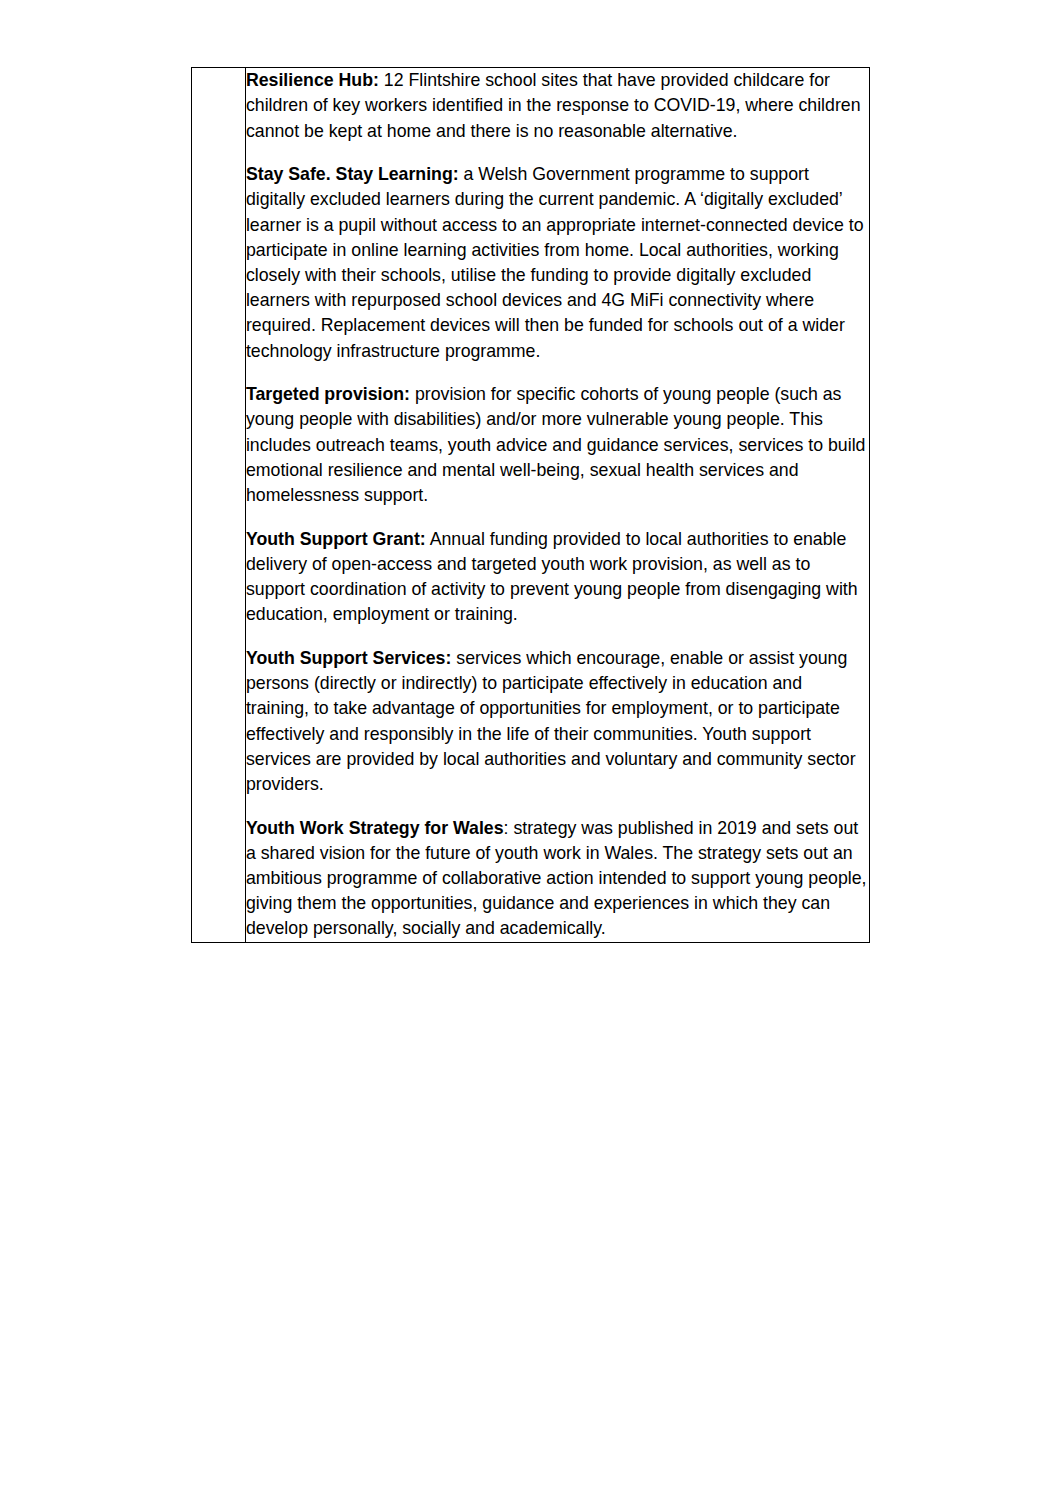| | Resilience Hub: 12 Flintshire school sites that have provided childcare for children of key workers identified in the response to COVID-19, where children cannot be kept at home and there is no reasonable alternative. Stay Safe. Stay Learning: a Welsh Government programme to support digitally excluded learners during the current pandemic. A ‘digitally excluded’ learner is a pupil without access to an appropriate internet-connected device to participate in online learning activities from home. Local authorities, working closely with their schools, utilise the funding to provide digitally excluded learners with repurposed school devices and 4G MiFi connectivity where required. Replacement devices will then be funded for schools out of a wider technology infrastructure programme. Targeted provision: provision for specific cohorts of young people (such as young people with disabilities) and/or more vulnerable young people. This includes outreach teams, youth advice and guidance services, services to build emotional resilience and mental well-being, sexual health services and homelessness support. Youth Support Grant: Annual funding provided to local authorities to enable delivery of open-access and targeted youth work provision, as well as to support coordination of activity to prevent young people from disengaging with education, employment or training. Youth Support Services: services which encourage, enable or assist young persons (directly or indirectly) to participate effectively in education and training, to take advantage of opportunities for employment, or to participate effectively and responsibly in the life of their communities. Youth support services are provided by local authorities and voluntary and community sector providers. Youth Work Strategy for Wales : strategy was published in 2019 and sets out a shared vision for the future of youth work in Wales. The strategy sets out an ambitious programme of collaborative action intended to support young people, giving them the opportunities, guidance and experiences in which they can develop personally, socially and academically. |